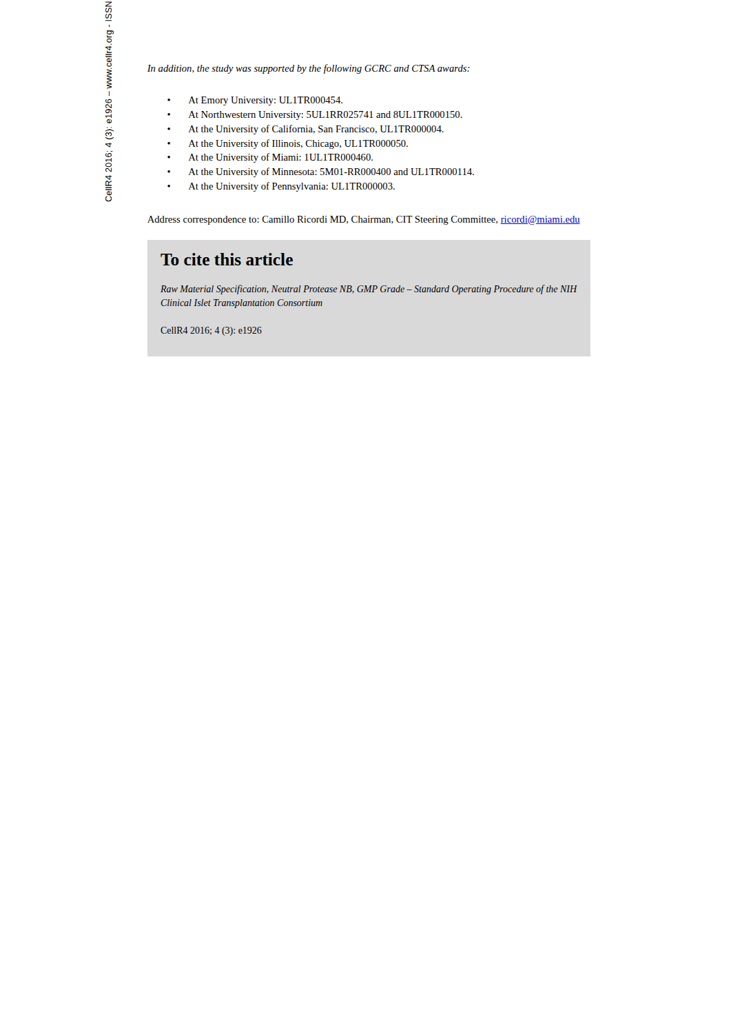CellR4 2016; 4 (3): e1926 – www.cellr4.org - ISSN: 2329-7042
In addition, the study was supported by the following GCRC and CTSA awards:
At Emory University: UL1TR000454.
At Northwestern University: 5UL1RR025741 and 8UL1TR000150.
At the University of California, San Francisco, UL1TR000004.
At the University of Illinois, Chicago, UL1TR000050.
At the University of Miami: 1UL1TR000460.
At the University of Minnesota: 5M01-RR000400 and UL1TR000114.
At the University of Pennsylvania: UL1TR000003.
Address correspondence to: Camillo Ricordi MD, Chairman, CIT Steering Committee, ricordi@miami.edu
To cite this article
Raw Material Specification, Neutral Protease NB, GMP Grade – Standard Operating Procedure of the NIH Clinical Islet Transplantation Consortium
CellR4 2016; 4 (3): e1926